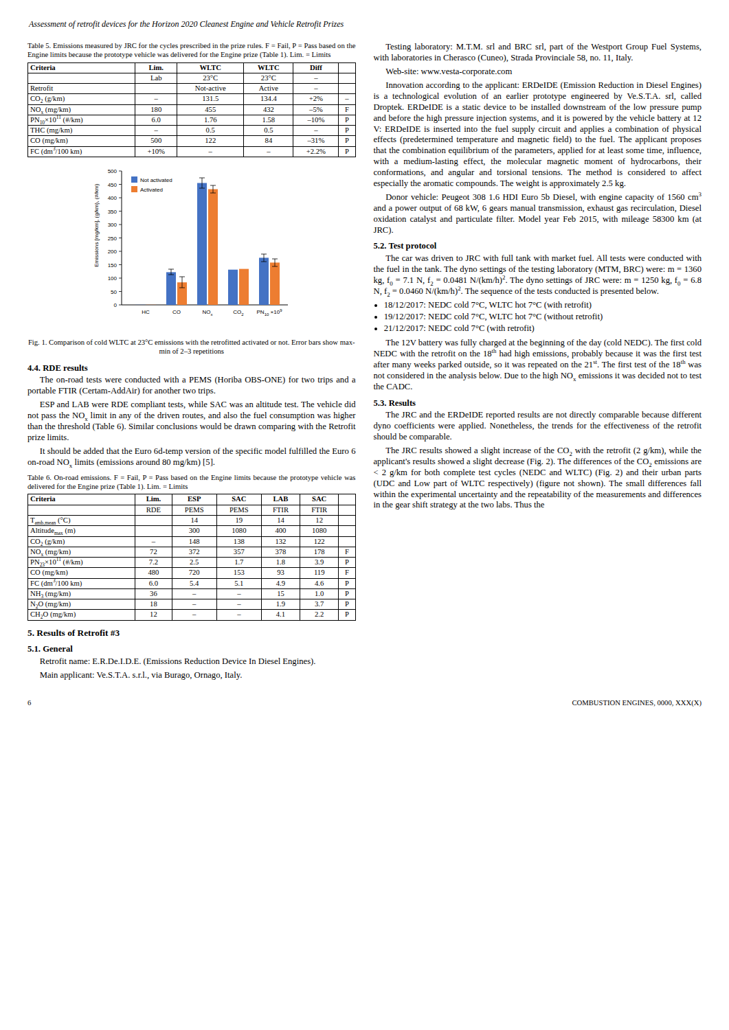Assessment of retrofit devices for the Horizon 2020 Cleanest Engine and Vehicle Retrofit Prizes
Table 5. Emissions measured by JRC for the cycles prescribed in the prize rules. F = Fail, P = Pass based on the Engine limits because the prototype vehicle was delivered for the Engine prize (Table 1). Lim. = Limits
| Criteria | Lim. | WLTC | WLTC | Diff | |
| --- | --- | --- | --- | --- | --- |
| | Lab | 23°C | 23°C | – | |
| Retrofit | | Not-active | Active | – | |
| CO 2 (g/km) | – | 131.5 | 134.4 | +2% | – |
| NO x (mg/km) | 180 | 455 | 432 | –5% | F |
| PN 10 ×10 11 (#/km) | 6.0 | 1.76 | 1.58 | –10% | P |
| THC (mg/km) | – | 0.5 | 0.5 | – | P |
| CO (mg/km) | 500 | 122 | 84 | –31% | P |
| FC (dm 3 /100 km) | +10% | – | – | +2.2% | P |
0 50 100 150 200 250 300 350 400 450 500 Emissions [mg/km], (g/km), (#/km) Not activated Activated HC CO NOx CO2 PN10 ×109
Fig. 1. Comparison of cold WLTC at 23°C emissions with the retrofitted activated or not. Error bars show max-min of 2–3 repetitions
4.4. RDE results
The on-road tests were conducted with a PEMS (Horiba OBS-ONE) for two trips and a portable FTIR (Certam-AddAir) for another two trips.
ESP and LAB were RDE compliant tests, while SAC was an altitude test. The vehicle did not pass the NOx limit in any of the driven routes, and also the fuel consumption was higher than the threshold (Table 6). Similar conclusions would be drawn comparing with the Retrofit prize limits.
It should be added that the Euro 6d-temp version of the specific model fulfilled the Euro 6 on-road NOx limits (emissions around 80 mg/km) [5].
Table 6. On-road emissions. F = Fail, P = Pass based on the Engine limits because the prototype vehicle was delivered for the Engine prize (Table 1). Lim. = Limits
| Criteria | Lim. | ESP | SAC | LAB | SAC | |
| --- | --- | --- | --- | --- | --- | --- |
| | RDE | PEMS | PEMS | FTIR | FTIR | |
| T amb,mean (°C) | | 14 | 19 | 14 | 12 | |
| Altitude max (m) | | 300 | 1080 | 400 | 1080 | |
| CO 2 (g/km) | – | 148 | 138 | 132 | 122 | |
| NO x (mg/km) | 72 | 372 | 357 | 378 | 178 | F |
| PN 23 ×10 11 (#/km) | 7.2 | 2.5 | 1.7 | 1.8 | 3.9 | P |
| CO (mg/km) | 480 | 720 | 153 | 93 | 119 | F |
| FC (dm 3 /100 km) | 6.0 | 5.4 | 5.1 | 4.9 | 4.6 | P |
| NH 3 (mg/km) | 36 | – | – | 15 | 1.0 | P |
| N 2 O (mg/km) | 18 | – | – | 1.9 | 3.7 | P |
| CH 2 O (mg/km) | 12 | – | – | 4.1 | 2.2 | P |
5. Results of Retrofit #3
5.1. General
Retrofit name: E.R.De.I.D.E. (Emissions Reduction Device In Diesel Engines).
Main applicant: Ve.S.T.A. s.r.l., via Burago, Ornago, Italy.
Testing laboratory: M.T.M. srl and BRC srl, part of the Westport Group Fuel Systems, with laboratories in Cherasco (Cuneo), Strada Provinciale 58, no. 11, Italy.
Web-site: www.vesta-corporate.com
Innovation according to the applicant: ERDeIDE (Emission Reduction in Diesel Engines) is a technological evolution of an earlier prototype engineered by Ve.S.T.A. srl, called Droptek. ERDeIDE is a static device to be installed downstream of the low pressure pump and before the high pressure injection systems, and it is powered by the vehicle battery at 12 V: ERDeIDE is inserted into the fuel supply circuit and applies a combination of physical effects (predetermined temperature and magnetic field) to the fuel. The applicant proposes that the combination equilibrium of the parameters, applied for at least some time, influence, with a medium-lasting effect, the molecular magnetic moment of hydrocarbons, their conformations, and angular and torsional tensions. The method is considered to affect especially the aromatic compounds. The weight is approximately 2.5 kg.
Donor vehicle: Peugeot 308 1.6 HDI Euro 5b Diesel, with engine capacity of 1560 cm3 and a power output of 68 kW, 6 gears manual transmission, exhaust gas recirculation, Diesel oxidation catalyst and particulate filter. Model year Feb 2015, with mileage 58300 km (at JRC).
5.2. Test protocol
The car was driven to JRC with full tank with market fuel. All tests were conducted with the fuel in the tank. The dyno settings of the testing laboratory (MTM, BRC) were: m = 1360 kg, f0 = 7.1 N, f2 = 0.0481 N/(km/h)2. The dyno settings of JRC were: m = 1250 kg, f0 = 6.8 N, f2 = 0.0460 N/(km/h)2. The sequence of the tests conducted is presented below.
18/12/2017: NEDC cold 7°C, WLTC hot 7°C (with retrofit)
19/12/2017: NEDC cold 7°C, WLTC hot 7°C (without retrofit)
21/12/2017: NEDC cold 7°C (with retrofit)
The 12V battery was fully charged at the beginning of the day (cold NEDC). The first cold NEDC with the retrofit on the 18th had high emissions, probably because it was the first test after many weeks parked outside, so it was repeated on the 21st. The first test of the 18th was not considered in the analysis below. Due to the high NOx emissions it was decided not to test the CADC.
5.3. Results
The JRC and the ERDeIDE reported results are not directly comparable because different dyno coefficients were applied. Nonetheless, the trends for the effectiveness of the retrofit should be comparable.
The JRC results showed a slight increase of the CO2 with the retrofit (2 g/km), while the applicant's results showed a slight decrease (Fig. 2). The differences of the CO2 emissions are < 2 g/km for both complete test cycles (NEDC and WLTC) (Fig. 2) and their urban parts (UDC and Low part of WLTC respectively) (figure not shown). The small differences fall within the experimental uncertainty and the repeatability of the measurements and differences in the gear shift strategy at the two labs. Thus the
6 COMBUSTION ENGINES, 0000, XXX(X)